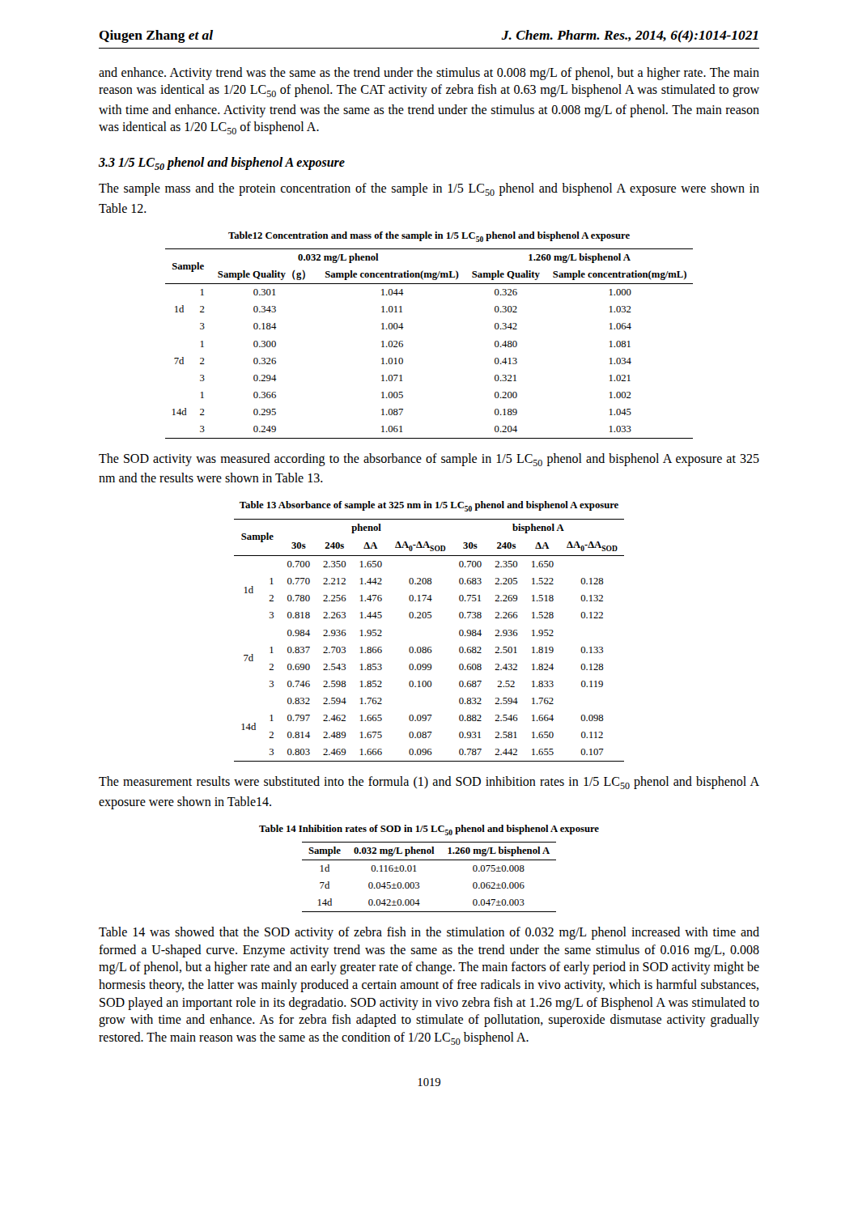Qiugen Zhang et al
J. Chem. Pharm. Res., 2014, 6(4):1014-1021
and enhance. Activity trend was the same as the trend under the stimulus at 0.008 mg/L of phenol, but a higher rate. The main reason was identical as 1/20 LC50 of phenol. The CAT activity of zebra fish at 0.63 mg/L bisphenol A was stimulated to grow with time and enhance. Activity trend was the same as the trend under the stimulus at 0.008 mg/L of phenol. The main reason was identical as 1/20 LC50 of bisphenol A.
3.3 1/5 LC50 phenol and bisphenol A exposure
The sample mass and the protein concentration of the sample in 1/5 LC50 phenol and bisphenol A exposure were shown in Table 12.
Table12 Concentration and mass of the sample in 1/5 LC50 phenol and bisphenol A exposure
| Sample | 0.032 mg/L phenol | 1.260 mg/L bisphenol A |
| --- | --- | --- |
| Sample Quality（g） | Sample concentration(mg/mL) | Sample Quality | Sample concentration(mg/mL) |
| 1d | 1 | 0.301 | 1.044 | 0.326 | 1.000 |
| 2 | 0.343 | 1.011 | 0.302 | 1.032 |
| 3 | 0.184 | 1.004 | 0.342 | 1.064 |
| 7d | 1 | 0.300 | 1.026 | 0.480 | 1.081 |
| 2 | 0.326 | 1.010 | 0.413 | 1.034 |
| 3 | 0.294 | 1.071 | 0.321 | 1.021 |
| 14d | 1 | 0.366 | 1.005 | 0.200 | 1.002 |
| 2 | 0.295 | 1.087 | 0.189 | 1.045 |
| 3 | 0.249 | 1.061 | 0.204 | 1.033 |
The SOD activity was measured according to the absorbance of sample in 1/5 LC50 phenol and bisphenol A exposure at 325 nm and the results were shown in Table 13.
Table 13 Absorbance of sample at 325 nm in 1/5 LC50 phenol and bisphenol A exposure
| Sample | phenol | bisphenol A |
| --- | --- | --- |
| 30s | 240s | ΔA | ΔA 0 -ΔA SOD | 30s | 240s | ΔA | ΔA 0 -ΔA SOD |
| 1d | | 0.700 | 2.350 | 1.650 | | 0.700 | 2.350 | 1.650 | |
| 1 | 0.770 | 2.212 | 1.442 | 0.208 | 0.683 | 2.205 | 1.522 | 0.128 |
| 2 | 0.780 | 2.256 | 1.476 | 0.174 | 0.751 | 2.269 | 1.518 | 0.132 |
| 3 | 0.818 | 2.263 | 1.445 | 0.205 | 0.738 | 2.266 | 1.528 | 0.122 |
| 7d | | 0.984 | 2.936 | 1.952 | | 0.984 | 2.936 | 1.952 | |
| 1 | 0.837 | 2.703 | 1.866 | 0.086 | 0.682 | 2.501 | 1.819 | 0.133 |
| 2 | 0.690 | 2.543 | 1.853 | 0.099 | 0.608 | 2.432 | 1.824 | 0.128 |
| 3 | 0.746 | 2.598 | 1.852 | 0.100 | 0.687 | 2.52 | 1.833 | 0.119 |
| 14d | | 0.832 | 2.594 | 1.762 | | 0.832 | 2.594 | 1.762 | |
| 1 | 0.797 | 2.462 | 1.665 | 0.097 | 0.882 | 2.546 | 1.664 | 0.098 |
| 2 | 0.814 | 2.489 | 1.675 | 0.087 | 0.931 | 2.581 | 1.650 | 0.112 |
| 3 | 0.803 | 2.469 | 1.666 | 0.096 | 0.787 | 2.442 | 1.655 | 0.107 |
The measurement results were substituted into the formula (1) and SOD inhibition rates in 1/5 LC50 phenol and bisphenol A exposure were shown in Table14.
Table 14 Inhibition rates of SOD in 1/5 LC50 phenol and bisphenol A exposure
| Sample | 0.032 mg/L phenol | 1.260 mg/L bisphenol A |
| --- | --- | --- |
| 1d | 0.116±0.01 | 0.075±0.008 |
| 7d | 0.045±0.003 | 0.062±0.006 |
| 14d | 0.042±0.004 | 0.047±0.003 |
Table 14 was showed that the SOD activity of zebra fish in the stimulation of 0.032 mg/L phenol increased with time and formed a U-shaped curve. Enzyme activity trend was the same as the trend under the same stimulus of 0.016 mg/L, 0.008 mg/L of phenol, but a higher rate and an early greater rate of change. The main factors of early period in SOD activity might be hormesis theory, the latter was mainly produced a certain amount of free radicals in vivo activity, which is harmful substances, SOD played an important role in its degradatio. SOD activity in vivo zebra fish at 1.26 mg/L of Bisphenol A was stimulated to grow with time and enhance. As for zebra fish adapted to stimulate of pollutation, superoxide dismutase activity gradually restored. The main reason was the same as the condition of 1/20 LC50 bisphenol A.
1019